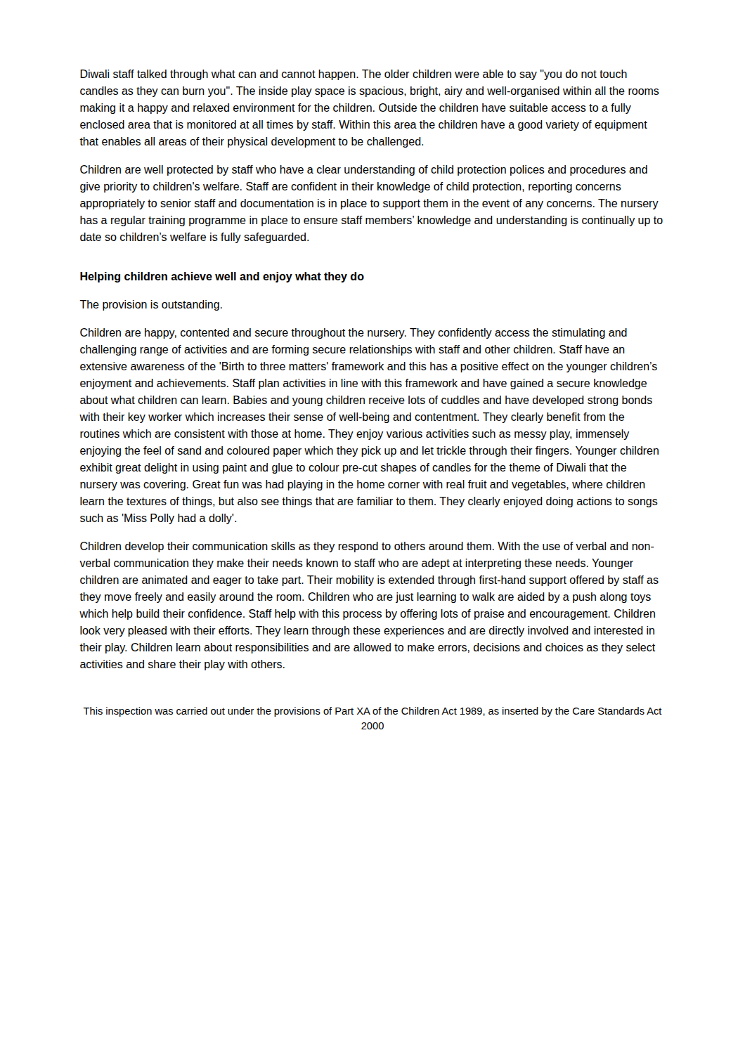Diwali staff talked through what can and cannot happen. The older children were able to say "you do not touch candles as they can burn you". The inside play space is spacious, bright, airy and well-organised within all the rooms making it a happy and relaxed environment for the children. Outside the children have suitable access to a fully enclosed area that is monitored at all times by staff. Within this area the children have a good variety of equipment that enables all areas of their physical development to be challenged.
Children are well protected by staff who have a clear understanding of child protection polices and procedures and give priority to children's welfare. Staff are confident in their knowledge of child protection, reporting concerns appropriately to senior staff and documentation is in place to support them in the event of any concerns. The nursery has a regular training programme in place to ensure staff members’ knowledge and understanding is continually up to date so children’s welfare is fully safeguarded.
Helping children achieve well and enjoy what they do
The provision is outstanding.
Children are happy, contented and secure throughout the nursery. They confidently access the stimulating and challenging range of activities and are forming secure relationships with staff and other children. Staff have an extensive awareness of the 'Birth to three matters' framework and this has a positive effect on the younger children’s enjoyment and achievements. Staff plan activities in line with this framework and have gained a secure knowledge about what children can learn. Babies and young children receive lots of cuddles and have developed strong bonds with their key worker which increases their sense of well-being and contentment. They clearly benefit from the routines which are consistent with those at home. They enjoy various activities such as messy play, immensely enjoying the feel of sand and coloured paper which they pick up and let trickle through their fingers. Younger children exhibit great delight in using paint and glue to colour pre-cut shapes of candles for the theme of Diwali that the nursery was covering. Great fun was had playing in the home corner with real fruit and vegetables, where children learn the textures of things, but also see things that are familiar to them. They clearly enjoyed doing actions to songs such as 'Miss Polly had a dolly'.
Children develop their communication skills as they respond to others around them. With the use of verbal and non-verbal communication they make their needs known to staff who are adept at interpreting these needs. Younger children are animated and eager to take part. Their mobility is extended through first-hand support offered by staff as they move freely and easily around the room. Children who are just learning to walk are aided by a push along toys which help build their confidence. Staff help with this process by offering lots of praise and encouragement. Children look very pleased with their efforts. They learn through these experiences and are directly involved and interested in their play. Children learn about responsibilities and are allowed to make errors, decisions and choices as they select activities and share their play with others.
This inspection was carried out under the provisions of Part XA of the Children Act 1989, as inserted by the Care Standards Act 2000